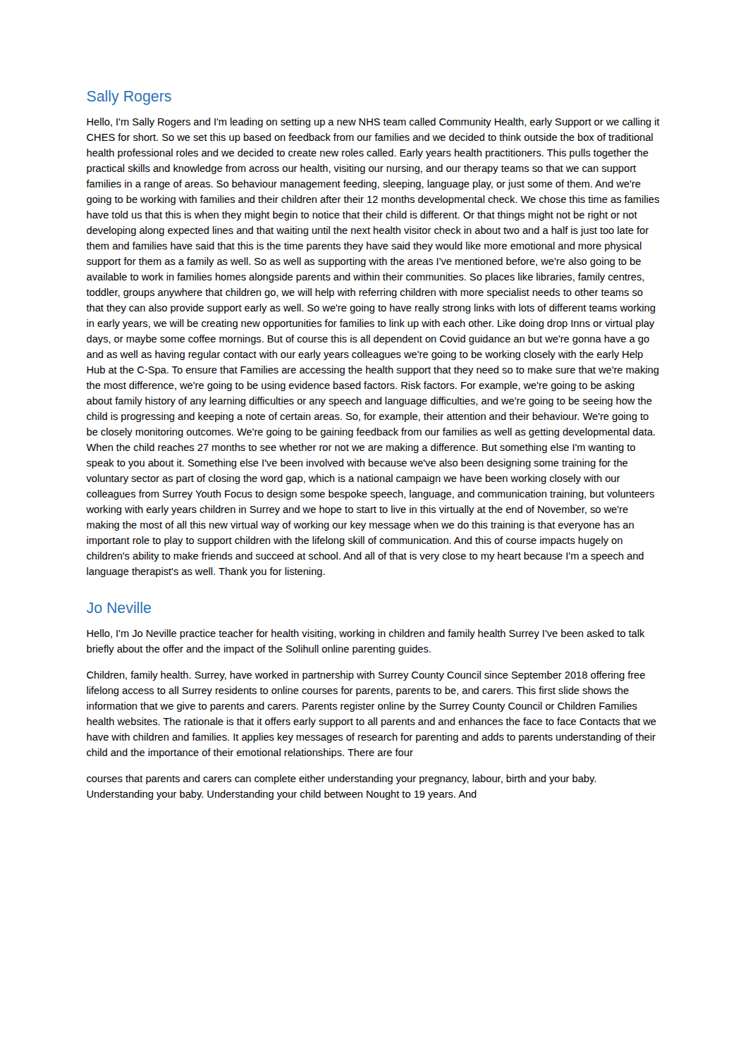Sally Rogers
Hello, I'm Sally Rogers and I'm leading on setting up a new NHS team called Community Health, early Support or we calling it CHES for short. So we set this up based on feedback from our families and we decided to think outside the box of traditional health professional roles and we decided to create new roles called. Early years health practitioners. This pulls together the practical skills and knowledge from across our health, visiting our nursing, and our therapy teams so that we can support families in a range of areas. So behaviour management feeding, sleeping, language play, or just some of them. And we're going to be working with families and their children after their 12 months developmental check. We chose this time as families have told us that this is when they might begin to notice that their child is different. Or that things might not be right or not developing along expected lines and that waiting until the next health visitor check in about two and a half is just too late for them and families have said that this is the time parents they have said they would like more emotional and more physical support for them as a family as well. So as well as supporting with the areas I've mentioned before, we're also going to be available to work in families homes alongside parents and within their communities. So places like libraries, family centres, toddler, groups anywhere that children go, we will help with referring children with more specialist needs to other teams so that they can also provide support early as well. So we're going to have really strong links with lots of different teams working in early years, we will be creating new opportunities for families to link up with each other. Like doing drop Inns or virtual play days, or maybe some coffee mornings. But of course this is all dependent on Covid guidance an but we're gonna have a go and as well as having regular contact with our early years colleagues we're going to be working closely with the early Help Hub at the C-Spa. To ensure that Families are accessing the health support that they need so to make sure that we're making the most difference, we're going to be using evidence based factors. Risk factors. For example, we're going to be asking about family history of any learning difficulties or any speech and language difficulties, and we're going to be seeing how the child is progressing and keeping a note of certain areas. So, for example, their attention and their behaviour. We're going to be closely monitoring outcomes. We're going to be gaining feedback from our families as well as getting developmental data. When the child reaches 27 months to see whether ror not we are making a difference. But something else I'm wanting to speak to you about it. Something else I've been involved with because we've also been designing some training for the voluntary sector as part of closing the word gap, which is a national campaign we have been working closely with our colleagues from Surrey Youth Focus to design some bespoke speech, language, and communication training, but volunteers working with early years children in Surrey and we hope to start to live in this virtually at the end of November, so we're making the most of all this new virtual way of working our key message when we do this training is that everyone has an important role to play to support children with the lifelong skill of communication. And this of course impacts hugely on children's ability to make friends and succeed at school. And all of that is very close to my heart because I'm a speech and language therapist's as well. Thank you for listening.
Jo Neville
Hello, I'm Jo Neville practice teacher for health visiting, working in children and family health Surrey I've been asked to talk briefly about the offer and the impact of the Solihull online parenting guides.
Children, family health. Surrey, have worked in partnership with Surrey County Council since September 2018 offering free lifelong access to all Surrey residents to online courses for parents, parents to be, and carers. This first slide shows the information that we give to parents and carers. Parents register online by the Surrey County Council or Children Families health websites. The rationale is that it offers early support to all parents and and enhances the face to face Contacts that we have with children and families. It applies key messages of research for parenting and adds to parents understanding of their child and the importance of their emotional relationships. There are four
courses that parents and carers can complete either understanding your pregnancy, labour, birth and your baby. Understanding your baby. Understanding your child between Nought to 19 years. And